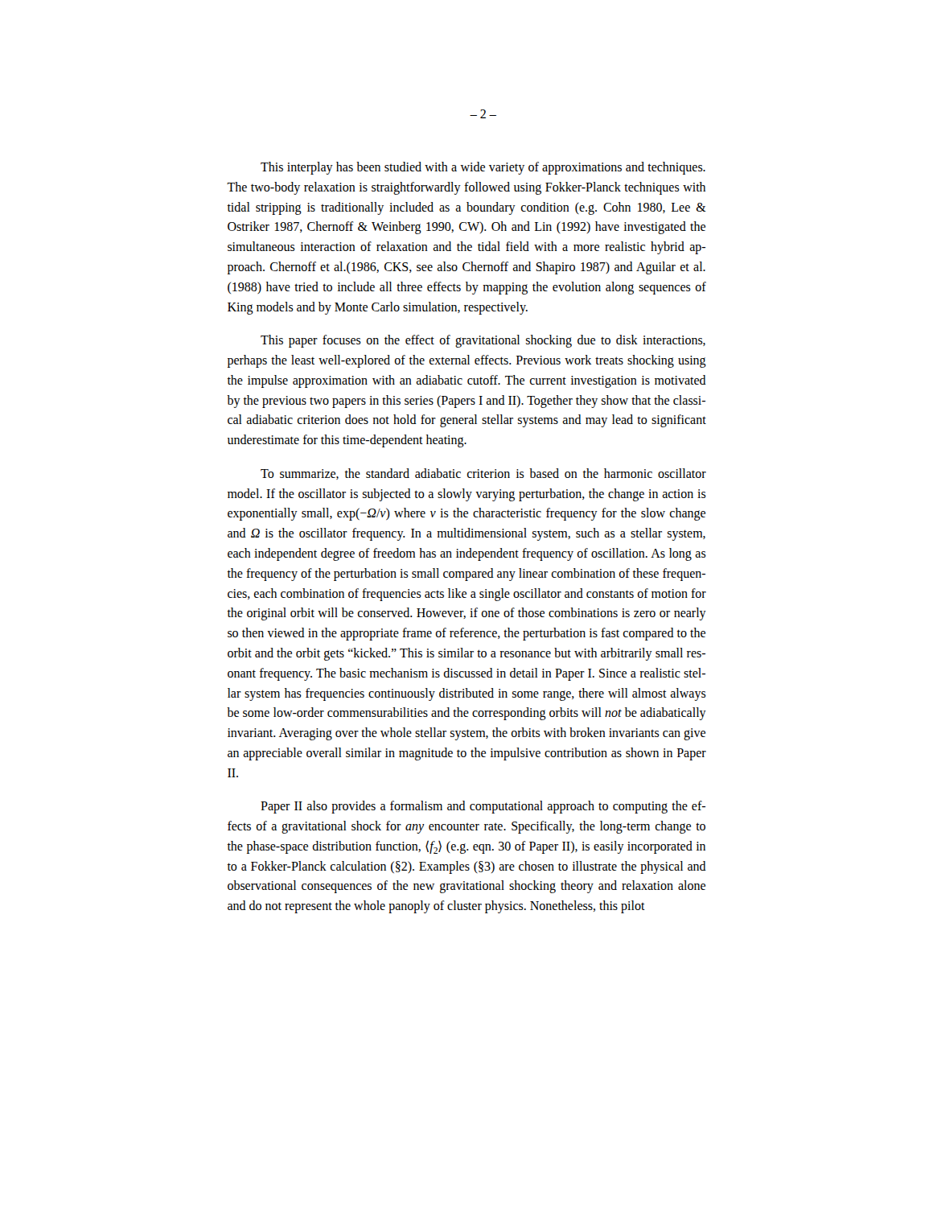– 2 –
This interplay has been studied with a wide variety of approximations and techniques. The two-body relaxation is straightforwardly followed using Fokker-Planck techniques with tidal stripping is traditionally included as a boundary condition (e.g. Cohn 1980, Lee & Ostriker 1987, Chernoff & Weinberg 1990, CW). Oh and Lin (1992) have investigated the simultaneous interaction of relaxation and the tidal field with a more realistic hybrid approach. Chernoff et al.(1986, CKS, see also Chernoff and Shapiro 1987) and Aguilar et al.(1988) have tried to include all three effects by mapping the evolution along sequences of King models and by Monte Carlo simulation, respectively.
This paper focuses on the effect of gravitational shocking due to disk interactions, perhaps the least well-explored of the external effects. Previous work treats shocking using the impulse approximation with an adiabatic cutoff. The current investigation is motivated by the previous two papers in this series (Papers I and II). Together they show that the classical adiabatic criterion does not hold for general stellar systems and may lead to significant underestimate for this time-dependent heating.
To summarize, the standard adiabatic criterion is based on the harmonic oscillator model. If the oscillator is subjected to a slowly varying perturbation, the change in action is exponentially small, exp(−Ω/ν) where ν is the characteristic frequency for the slow change and Ω is the oscillator frequency. In a multidimensional system, such as a stellar system, each independent degree of freedom has an independent frequency of oscillation. As long as the frequency of the perturbation is small compared any linear combination of these frequencies, each combination of frequencies acts like a single oscillator and constants of motion for the original orbit will be conserved. However, if one of those combinations is zero or nearly so then viewed in the appropriate frame of reference, the perturbation is fast compared to the orbit and the orbit gets “kicked.” This is similar to a resonance but with arbitrarily small resonant frequency. The basic mechanism is discussed in detail in Paper I. Since a realistic stellar system has frequencies continuously distributed in some range, there will almost always be some low-order commensurabilities and the corresponding orbits will not be adiabatically invariant. Averaging over the whole stellar system, the orbits with broken invariants can give an appreciable overall similar in magnitude to the impulsive contribution as shown in Paper II.
Paper II also provides a formalism and computational approach to computing the effects of a gravitational shock for any encounter rate. Specifically, the long-term change to the phase-space distribution function, ⟨f2⟩ (e.g. eqn. 30 of Paper II), is easily incorporated in to a Fokker-Planck calculation (§2). Examples (§3) are chosen to illustrate the physical and observational consequences of the new gravitational shocking theory and relaxation alone and do not represent the whole panoply of cluster physics. Nonetheless, this pilot